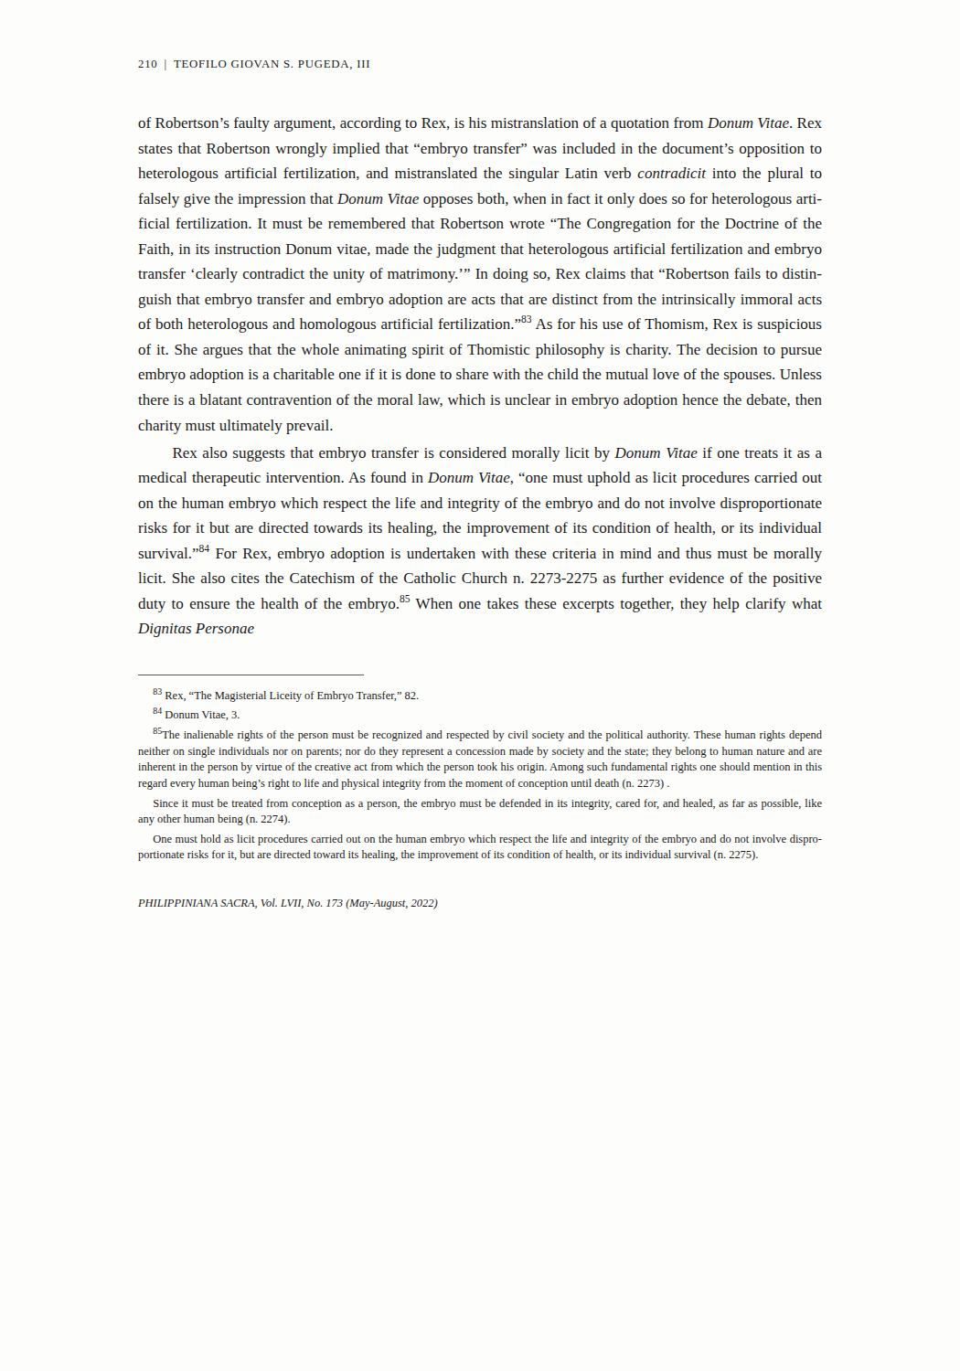210|TEOFILO GIOVAN S. PUGEDA, III
of Robertson’s faulty argument, according to Rex, is his mistranslation of a quotation from Donum Vitae. Rex states that Robertson wrongly implied that “embryo transfer” was included in the document’s opposition to heterologous artificial fertilization, and mistranslated the singular Latin verb contradicit into the plural to falsely give the impression that Donum Vitae opposes both, when in fact it only does so for heterologous artificial fertilization. It must be remembered that Robertson wrote “The Congregation for the Doctrine of the Faith, in its instruction Donum vitae, made the judgment that heterologous artificial fertilization and embryo transfer ‘clearly contradict the unity of matrimony.’” In doing so, Rex claims that “Robertson fails to distinguish that embryo transfer and embryo adoption are acts that are distinct from the intrinsically immoral acts of both heterologous and homologous artificial fertilization.”83 As for his use of Thomism, Rex is suspicious of it. She argues that the whole animating spirit of Thomistic philosophy is charity. The decision to pursue embryo adoption is a charitable one if it is done to share with the child the mutual love of the spouses. Unless there is a blatant contravention of the moral law, which is unclear in embryo adoption hence the debate, then charity must ultimately prevail.
Rex also suggests that embryo transfer is considered morally licit by Donum Vitae if one treats it as a medical therapeutic intervention. As found in Donum Vitae, “one must uphold as licit procedures carried out on the human embryo which respect the life and integrity of the embryo and do not involve disproportionate risks for it but are directed towards its healing, the improvement of its condition of health, or its individual survival.”84 For Rex, embryo adoption is undertaken with these criteria in mind and thus must be morally licit. She also cites the Catechism of the Catholic Church n. 2273-2275 as further evidence of the positive duty to ensure the health of the embryo.85 When one takes these excerpts together, they help clarify what Dignitas Personae
83 Rex, “The Magisterial Liceity of Embryo Transfer,” 82.
84 Donum Vitae, 3.
85The inalienable rights of the person must be recognized and respected by civil society and the political authority. These human rights depend neither on single individuals nor on parents; nor do they represent a concession made by society and the state; they belong to human nature and are inherent in the person by virtue of the creative act from which the person took his origin. Among such fundamental rights one should mention in this regard every human being’s right to life and physical integrity from the moment of conception until death (n. 2273) .
Since it must be treated from conception as a person, the embryo must be defended in its integrity, cared for, and healed, as far as possible, like any other human being (n. 2274).
One must hold as licit procedures carried out on the human embryo which respect the life and integrity of the embryo and do not involve disproportionate risks for it, but are directed toward its healing, the improvement of its condition of health, or its individual survival (n. 2275).
PHILIPPINIANA SACRA, Vol. LVII, No. 173 (May-August, 2022)